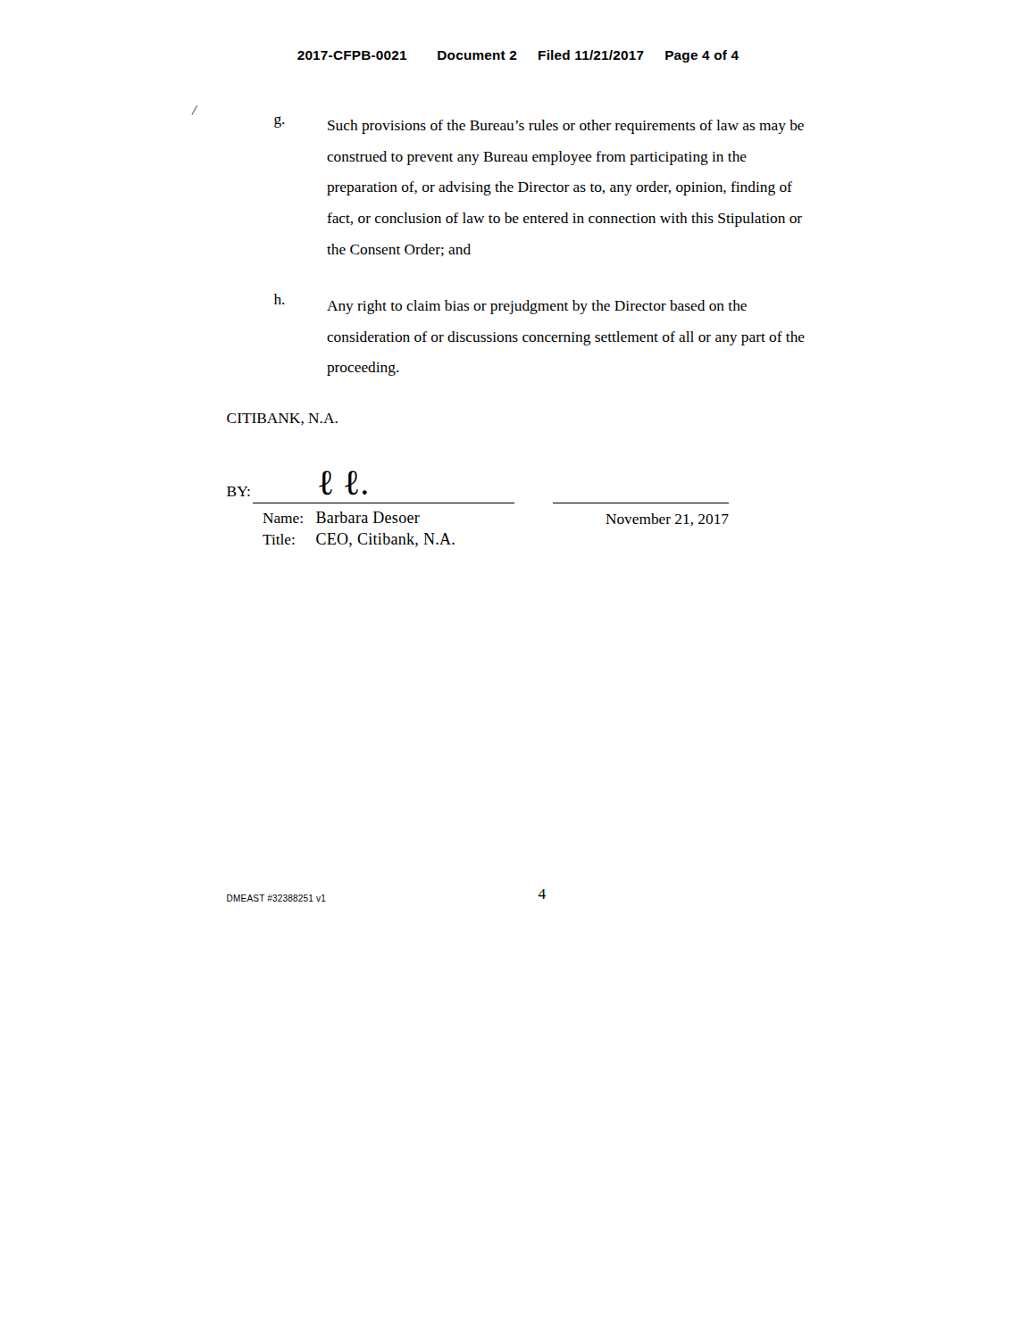2017-CFPB-0021 Document 2 Filed 11/21/2017 Page 4 of 4
g.
Such provisions of the Bureau’s rules or other requirements of law as may be construed to prevent any Bureau employee from participating in the preparation of, or advising the Director as to, any order, opinion, finding of fact, or conclusion of law to be entered in connection with this Stipulation or the Consent Order; and
h.
Any right to claim bias or prejudgment by the Director based on the consideration of or discussions concerning settlement of all or any part of the proceeding.
CITIBANK, N.A.
BY:
ℓ ℓ.
Name:
Barbara Desoer
Title:
CEO, Citibank, N.A.
November 21, 2017
DMEAST #32388251 v1
4